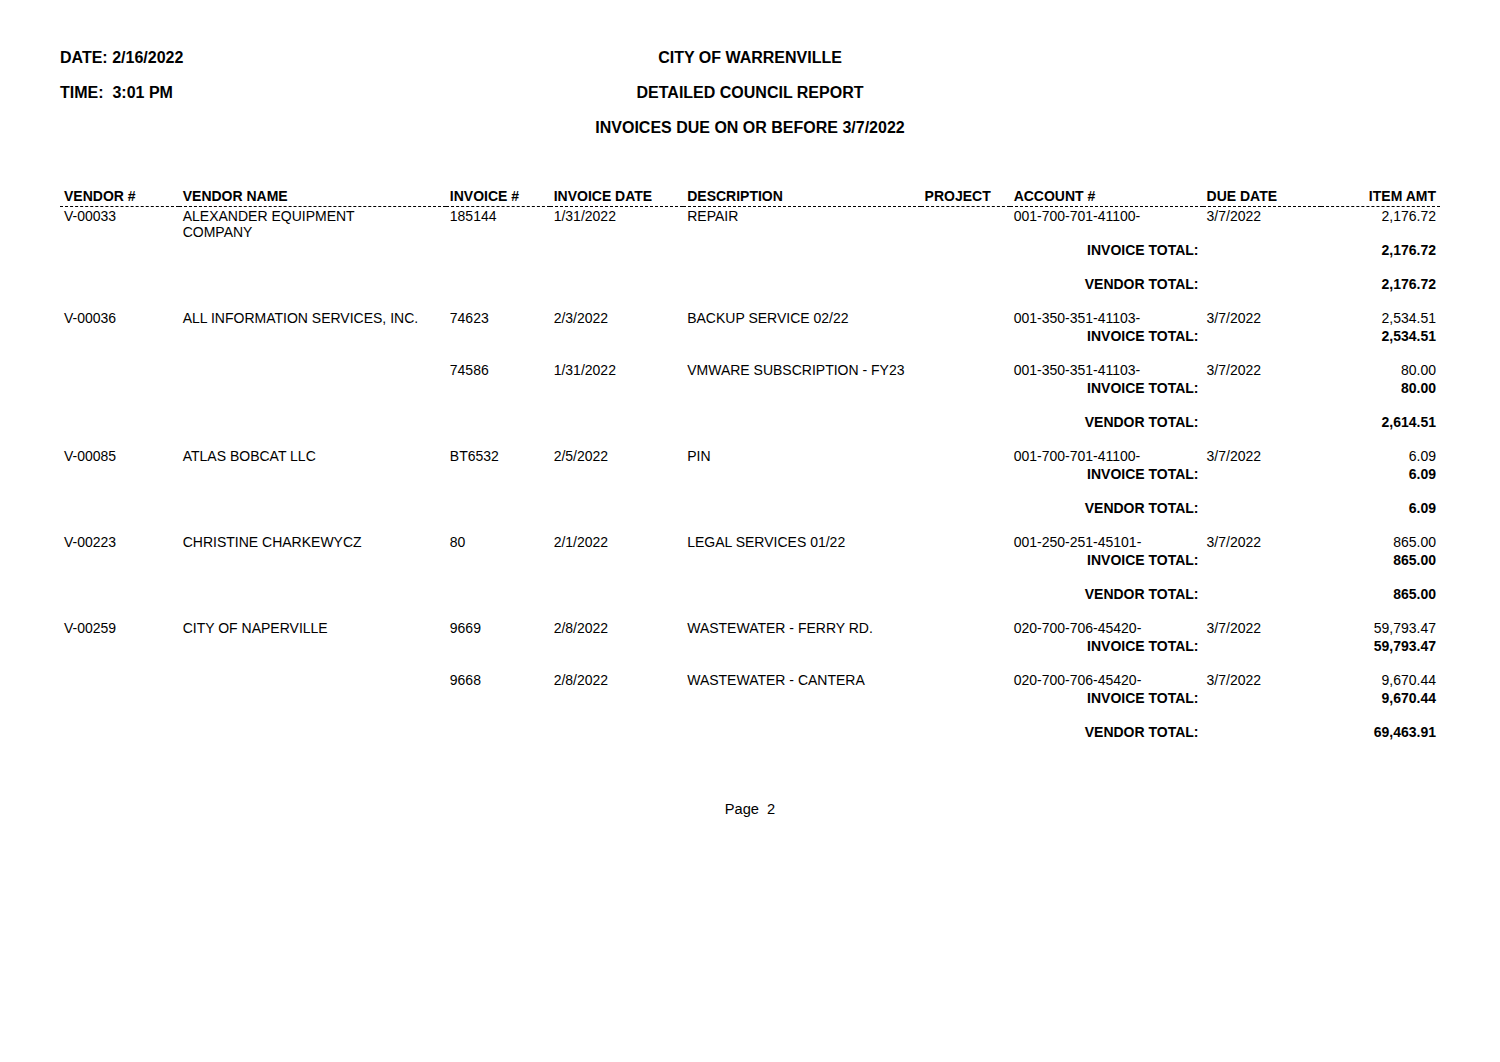DATE: 2/16/2022
TIME: 3:01 PM
CITY OF WARRENVILLE
DETAILED COUNCIL REPORT
INVOICES DUE ON OR BEFORE 3/7/2022
| VENDOR # | VENDOR NAME | INVOICE # | INVOICE DATE | DESCRIPTION | PROJECT | ACCOUNT # | DUE DATE | ITEM AMT |
| --- | --- | --- | --- | --- | --- | --- | --- | --- |
| V-00033 | ALEXANDER EQUIPMENT COMPANY | 185144 | 1/31/2022 | REPAIR | | 001-700-701-41100- | 3/7/2022 | 2,176.72 |
| | INVOICE TOTAL: | | 2,176.72 |
| | VENDOR TOTAL: | | 2,176.72 |
| V-00036 | ALL INFORMATION SERVICES, INC. | 74623 | 2/3/2022 | BACKUP SERVICE 02/22 | | 001-350-351-41103- | 3/7/2022 | 2,534.51 |
| | INVOICE TOTAL: | | 2,534.51 |
| | | 74586 | 1/31/2022 | VMWARE SUBSCRIPTION - FY23 | | 001-350-351-41103- | 3/7/2022 | 80.00 |
| | INVOICE TOTAL: | | 80.00 |
| | VENDOR TOTAL: | | 2,614.51 |
| V-00085 | ATLAS BOBCAT LLC | BT6532 | 2/5/2022 | PIN | | 001-700-701-41100- | 3/7/2022 | 6.09 |
| | INVOICE TOTAL: | | 6.09 |
| | VENDOR TOTAL: | | 6.09 |
| V-00223 | CHRISTINE CHARKEWYCZ | 80 | 2/1/2022 | LEGAL SERVICES 01/22 | | 001-250-251-45101- | 3/7/2022 | 865.00 |
| | INVOICE TOTAL: | | 865.00 |
| | VENDOR TOTAL: | | 865.00 |
| V-00259 | CITY OF NAPERVILLE | 9669 | 2/8/2022 | WASTEWATER - FERRY RD. | | 020-700-706-45420- | 3/7/2022 | 59,793.47 |
| | INVOICE TOTAL: | | 59,793.47 |
| | | 9668 | 2/8/2022 | WASTEWATER - CANTERA | | 020-700-706-45420- | 3/7/2022 | 9,670.44 |
| | INVOICE TOTAL: | | 9,670.44 |
| | VENDOR TOTAL: | | 69,463.91 |
Page 2